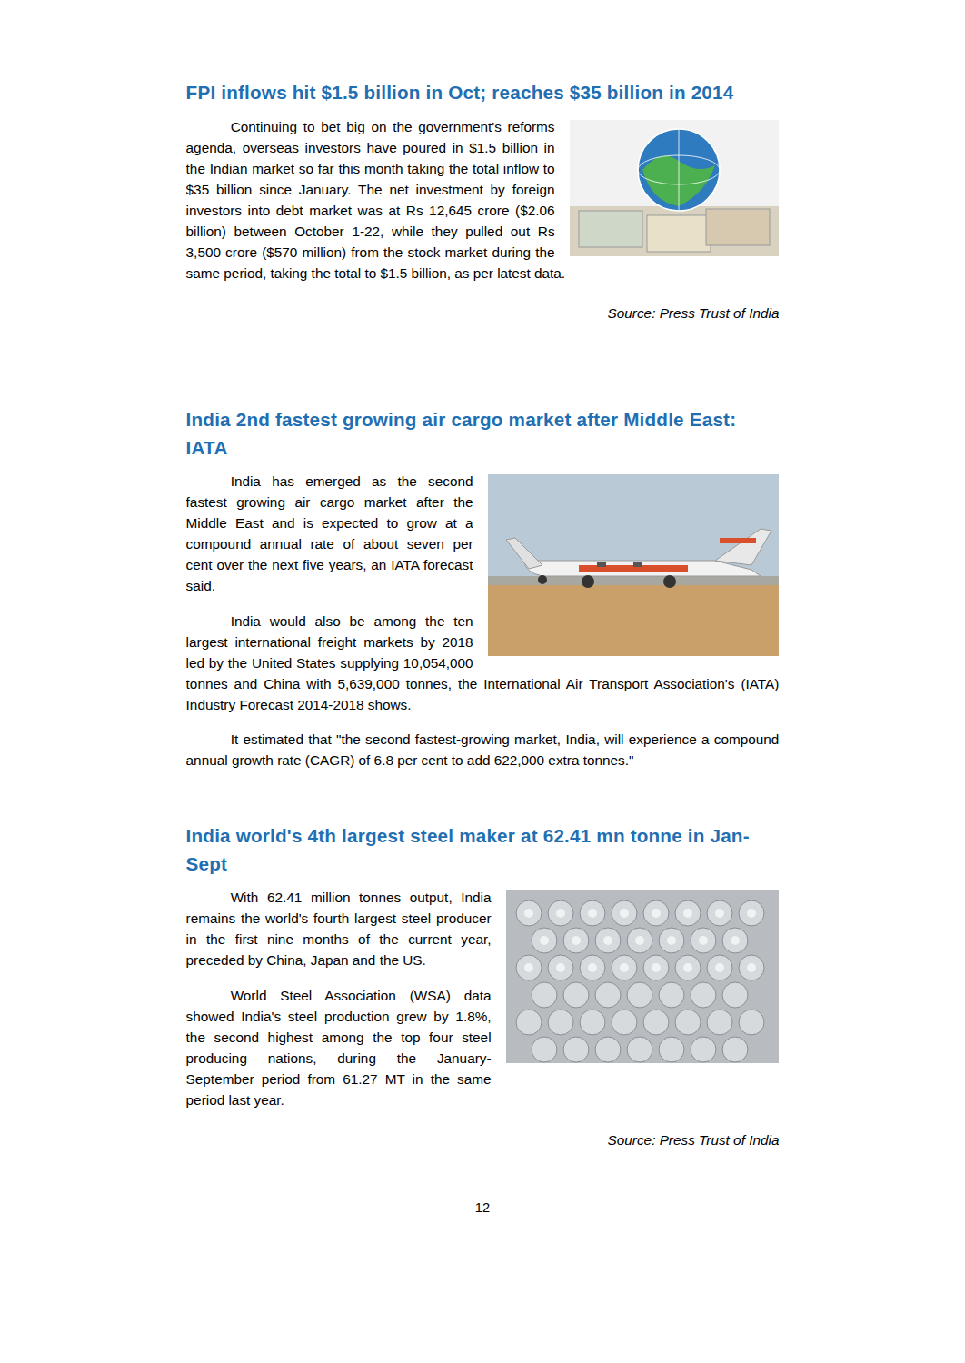FPI inflows hit $1.5 billion in Oct; reaches $35 billion in 2014
Continuing to bet big on the government's reforms agenda, overseas investors have poured in $1.5 billion in the Indian market so far this month taking the total inflow to $35 billion since January. The net investment by foreign investors into debt market was at Rs 12,645 crore ($2.06 billion) between October 1-22, while they pulled out Rs 3,500 crore ($570 million) from the stock market during the same period, taking the total to $1.5 billion, as per latest data.
Source: Press Trust of India
India 2nd fastest growing air cargo market after Middle East: IATA
India has emerged as the second fastest growing air cargo market after the Middle East and is expected to grow at a compound annual rate of about seven per cent over the next five years, an IATA forecast said.
India would also be among the ten largest international freight markets by 2018 led by the United States supplying 10,054,000 tonnes and China with 5,639,000 tonnes, the International Air Transport Association's (IATA) Industry Forecast 2014-2018 shows.
It estimated that "the second fastest-growing market, India, will experience a compound annual growth rate (CAGR) of 6.8 per cent to add 622,000 extra tonnes."
India world's 4th largest steel maker at 62.41 mn tonne in Jan-Sept
With 62.41 million tonnes output, India remains the world's fourth largest steel producer in the first nine months of the current year, preceded by China, Japan and the US.
World Steel Association (WSA) data showed India's steel production grew by 1.8%, the second highest among the top four steel producing nations, during the January-September period from 61.27 MT in the same period last year.
Source: Press Trust of India
12